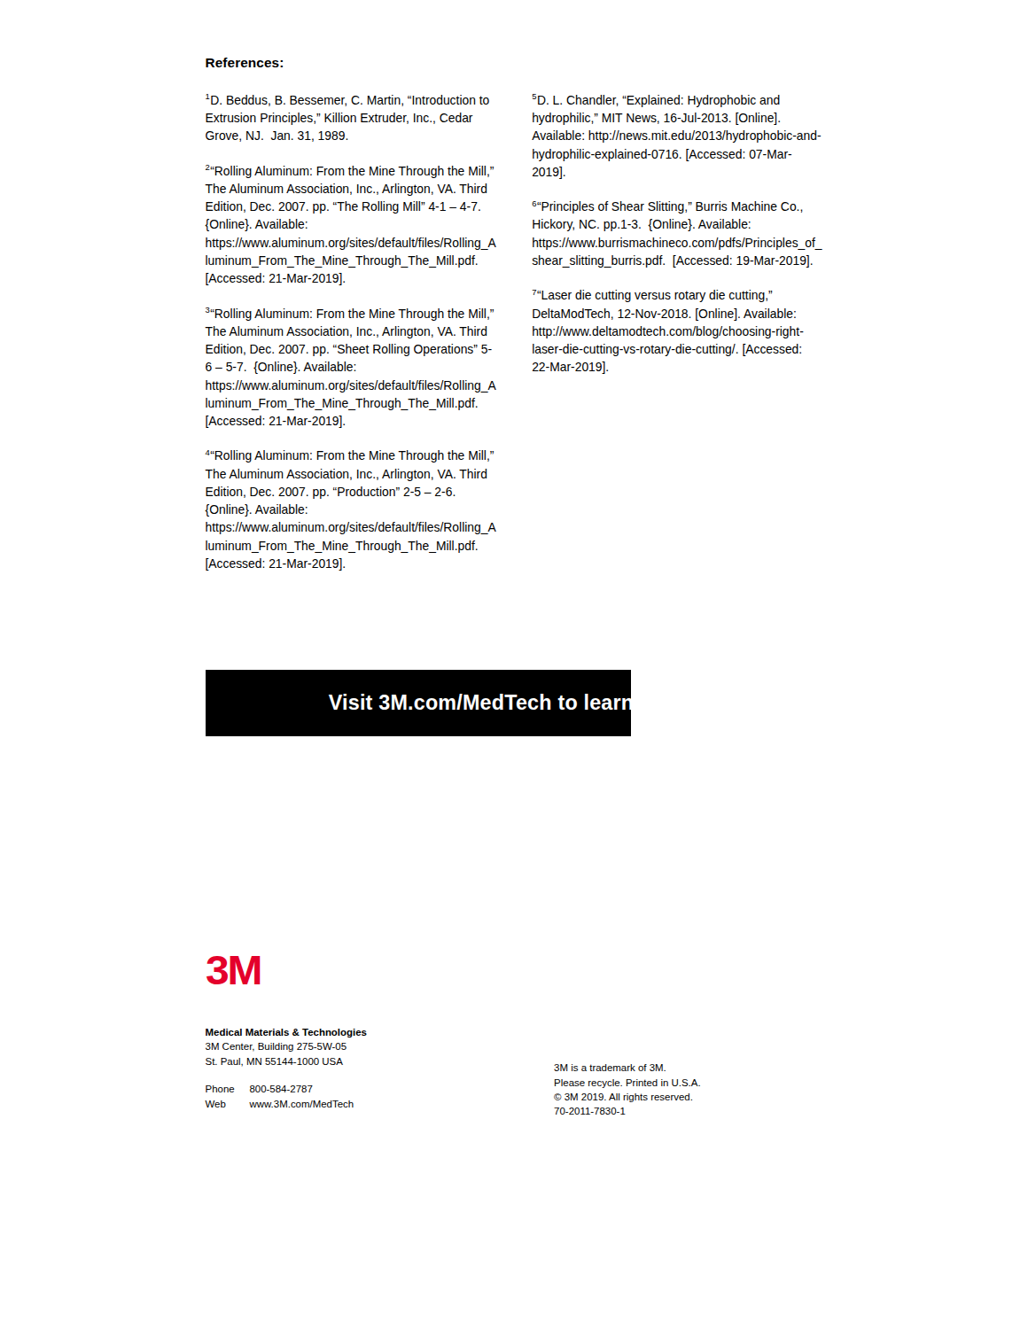References:
1D. Beddus, B. Bessemer, C. Martin, “Introduction to Extrusion Principles,” Killion Extruder, Inc., Cedar Grove, NJ. Jan. 31, 1989.
2“Rolling Aluminum: From the Mine Through the Mill,” The Aluminum Association, Inc., Arlington, VA. Third Edition, Dec. 2007. pp. “The Rolling Mill” 4-1 – 4-7. {Online}. Available: https://www.aluminum.org/sites/default/files/Rolling_Aluminum_From_The_Mine_Through_The_Mill.pdf. [Accessed: 21-Mar-2019].
3“Rolling Aluminum: From the Mine Through the Mill,” The Aluminum Association, Inc., Arlington, VA. Third Edition, Dec. 2007. pp. “Sheet Rolling Operations” 5-6 – 5-7. {Online}. Available: https://www.aluminum.org/sites/default/files/Rolling_Aluminum_From_The_Mine_Through_The_Mill.pdf. [Accessed: 21-Mar-2019].
4“Rolling Aluminum: From the Mine Through the Mill,” The Aluminum Association, Inc., Arlington, VA. Third Edition, Dec. 2007. pp. “Production” 2-5 – 2-6. {Online}. Available: https://www.aluminum.org/sites/default/files/Rolling_Aluminum_From_The_Mine_Through_The_Mill.pdf. [Accessed: 21-Mar-2019].
5D. L. Chandler, “Explained: Hydrophobic and hydrophilic,” MIT News, 16-Jul-2013. [Online]. Available: http://news.mit.edu/2013/hydrophobic-and-hydrophilic-explained-0716. [Accessed: 07-Mar-2019].
6“Principles of Shear Slitting,” Burris Machine Co., Hickory, NC. pp.1-3. {Online}. Available: https://www.burrismachineco.com/pdfs/Principles_of_shear_slitting_burris.pdf. [Accessed: 19-Mar-2019].
7“Laser die cutting versus rotary die cutting,” DeltaModTech, 12-Nov-2018. [Online]. Available: http://www.deltamodtech.com/blog/choosing-right-laser-die-cutting-vs-rotary-die-cutting/. [Accessed: 22-Mar-2019].
Visit 3M.com/MedTech to learn more
3M
Medical Materials & Technologies
3M Center, Building 275-5W-05
St. Paul, MN 55144-1000 USA
Phone 800-584-2787
Web www.3M.com/MedTech
3M is a trademark of 3M.
Please recycle. Printed in U.S.A.
© 3M 2019. All rights reserved.
70-2011-7830-1